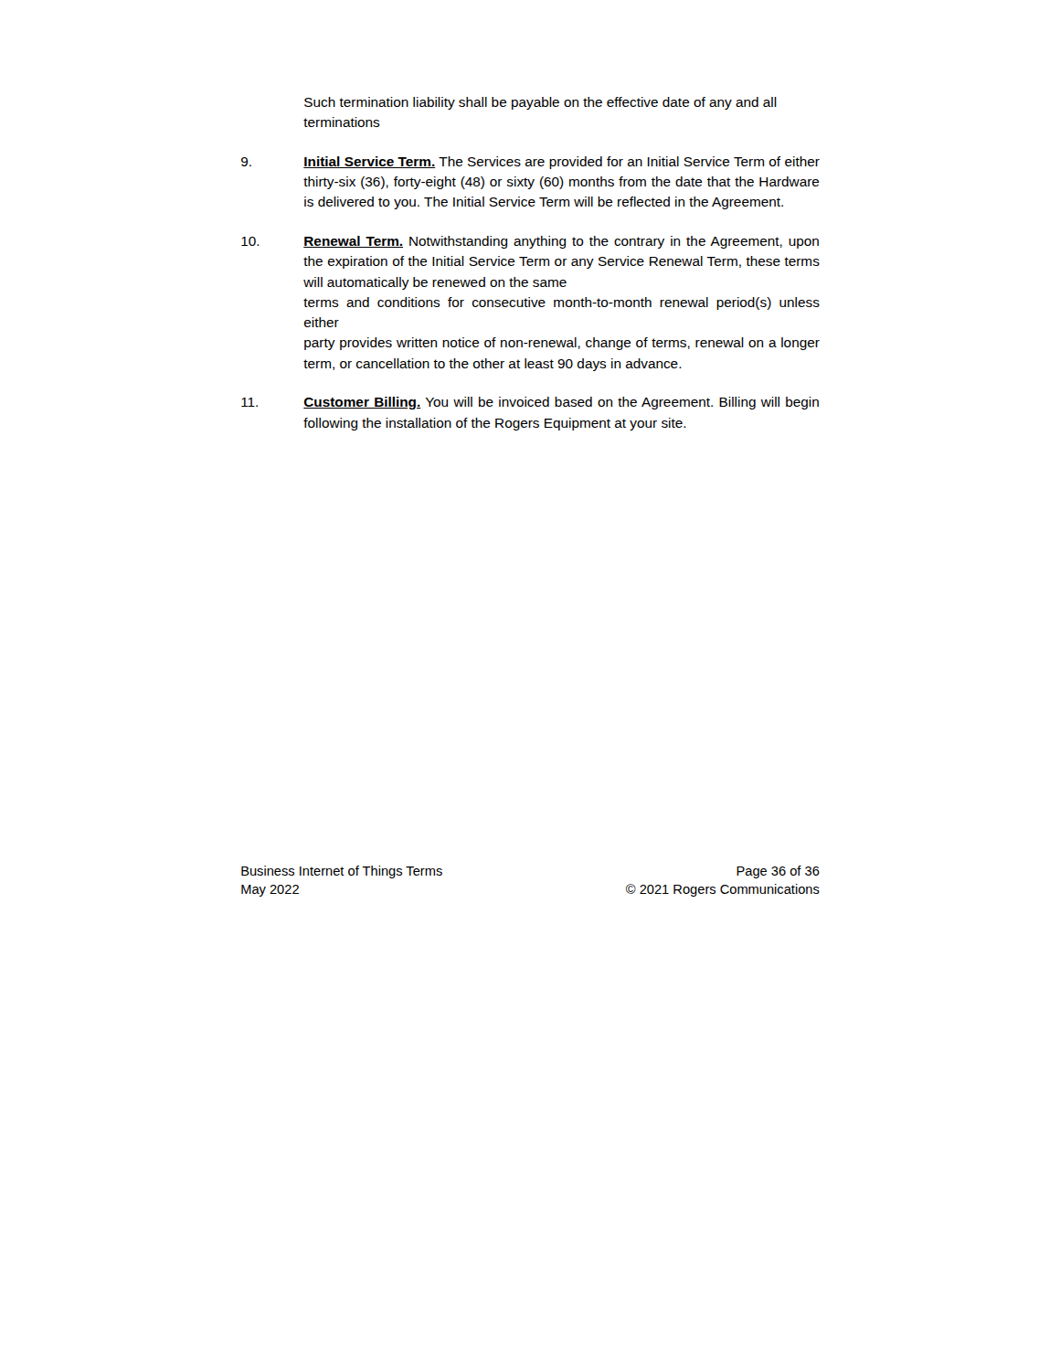Such termination liability shall be payable on the effective date of any and all terminations
9. Initial Service Term. The Services are provided for an Initial Service Term of either thirty-six (36), forty-eight (48) or sixty (60) months from the date that the Hardware is delivered to you. The Initial Service Term will be reflected in the Agreement.
10. Renewal Term. Notwithstanding anything to the contrary in the Agreement, upon the expiration of the Initial Service Term or any Service Renewal Term, these terms will automatically be renewed on the same terms and conditions for consecutive month-to-month renewal period(s) unless either party provides written notice of non-renewal, change of terms, renewal on a longer term, or cancellation to the other at least 90 days in advance.
11. Customer Billing. You will be invoiced based on the Agreement. Billing will begin following the installation of the Rogers Equipment at your site.
Business Internet of Things Terms
May 2022
Page 36 of 36
© 2021 Rogers Communications